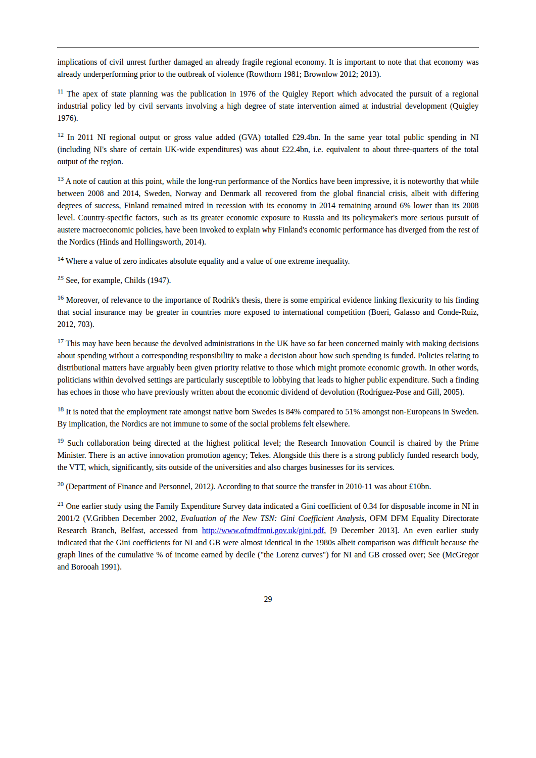implications of civil unrest further damaged an already fragile regional economy. It is important to note that that economy was already underperforming prior to the outbreak of violence (Rowthorn 1981; Brownlow 2012; 2013).
11 The apex of state planning was the publication in 1976 of the Quigley Report which advocated the pursuit of a regional industrial policy led by civil servants involving a high degree of state intervention aimed at industrial development (Quigley 1976).
12 In 2011 NI regional output or gross value added (GVA) totalled £29.4bn. In the same year total public spending in NI (including NI's share of certain UK-wide expenditures) was about £22.4bn, i.e. equivalent to about three-quarters of the total output of the region.
13 A note of caution at this point, while the long-run performance of the Nordics have been impressive, it is noteworthy that while between 2008 and 2014, Sweden, Norway and Denmark all recovered from the global financial crisis, albeit with differing degrees of success, Finland remained mired in recession with its economy in 2014 remaining around 6% lower than its 2008 level. Country-specific factors, such as its greater economic exposure to Russia and its policymaker's more serious pursuit of austere macroeconomic policies, have been invoked to explain why Finland's economic performance has diverged from the rest of the Nordics (Hinds and Hollingsworth, 2014).
14 Where a value of zero indicates absolute equality and a value of one extreme inequality.
15 See, for example, Childs (1947).
16 Moreover, of relevance to the importance of Rodrik's thesis, there is some empirical evidence linking flexicurity to his finding that social insurance may be greater in countries more exposed to international competition (Boeri, Galasso and Conde-Ruiz, 2012, 703).
17 This may have been because the devolved administrations in the UK have so far been concerned mainly with making decisions about spending without a corresponding responsibility to make a decision about how such spending is funded. Policies relating to distributional matters have arguably been given priority relative to those which might promote economic growth. In other words, politicians within devolved settings are particularly susceptible to lobbying that leads to higher public expenditure. Such a finding has echoes in those who have previously written about the economic dividend of devolution (Rodríguez-Pose and Gill, 2005).
18 It is noted that the employment rate amongst native born Swedes is 84% compared to 51% amongst non-Europeans in Sweden. By implication, the Nordics are not immune to some of the social problems felt elsewhere.
19 Such collaboration being directed at the highest political level; the Research Innovation Council is chaired by the Prime Minister. There is an active innovation promotion agency; Tekes. Alongside this there is a strong publicly funded research body, the VTT, which, significantly, sits outside of the universities and also charges businesses for its services.
20 (Department of Finance and Personnel, 2012). According to that source the transfer in 2010-11 was about £10bn.
21 One earlier study using the Family Expenditure Survey data indicated a Gini coefficient of 0.34 for disposable income in NI in 2001/2 (V.Gribben December 2002, Evaluation of the New TSN: Gini Coefficient Analysis, OFM DFM Equality Directorate Research Branch, Belfast, accessed from http://www.ofmdfmni.gov.uk/gini.pdf, [9 December 2013]. An even earlier study indicated that the Gini coefficients for NI and GB were almost identical in the 1980s albeit comparison was difficult because the graph lines of the cumulative % of income earned by decile ("the Lorenz curves") for NI and GB crossed over; See (McGregor and Borooah 1991).
29